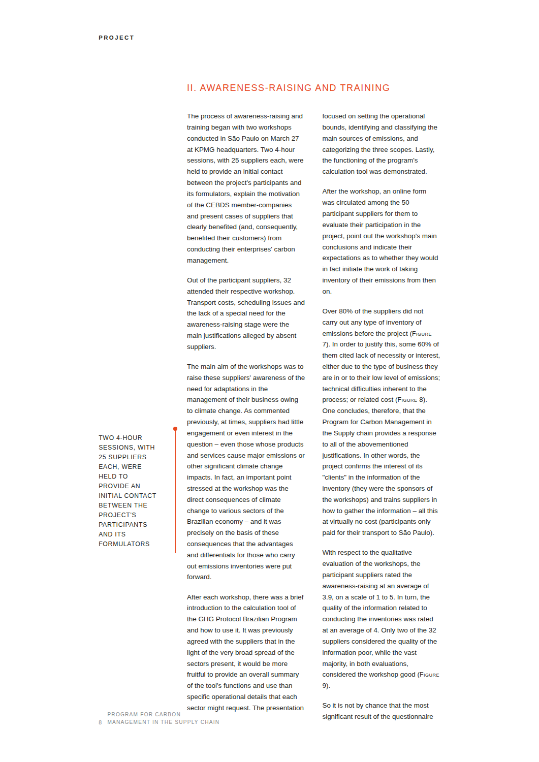Project
II. Awareness-Raising and Training
Two 4-hour sessions, with 25 suppliers each, were held to provide an initial contact between the project's participants and its formulators
The process of awareness-raising and training began with two workshops conducted in São Paulo on March 27 at KPMG headquarters. Two 4-hour sessions, with 25 suppliers each, were held to provide an initial contact between the project's participants and its formulators, explain the motivation of the CEBDS member-companies and present cases of suppliers that clearly benefited (and, consequently, benefited their customers) from conducting their enterprises' carbon management.
Out of the participant suppliers, 32 attended their respective workshop. Transport costs, scheduling issues and the lack of a special need for the awareness-raising stage were the main justifications alleged by absent suppliers.
The main aim of the workshops was to raise these suppliers' awareness of the need for adaptations in the management of their business owing to climate change. As commented previously, at times, suppliers had little engagement or even interest in the question – even those whose products and services cause major emissions or other significant climate change impacts. In fact, an important point stressed at the workshop was the direct consequences of climate change to various sectors of the Brazilian economy – and it was precisely on the basis of these consequences that the advantages and differentials for those who carry out emissions inventories were put forward.
After each workshop, there was a brief introduction to the calculation tool of the GHG Protocol Brazilian Program and how to use it. It was previously agreed with the suppliers that in the light of the very broad spread of the sectors present, it would be more fruitful to provide an overall summary of the tool's functions and use than specific operational details that each sector might request. The presentation focused on setting the operational bounds, identifying and classifying the main sources of emissions, and categorizing the three scopes. Lastly, the functioning of the program's calculation tool was demonstrated.
After the workshop, an online form was circulated among the 50 participant suppliers for them to evaluate their participation in the project, point out the workshop's main conclusions and indicate their expectations as to whether they would in fact initiate the work of taking inventory of their emissions from then on.
Over 80% of the suppliers did not carry out any type of inventory of emissions before the project (Figure 7). In order to justify this, some 60% of them cited lack of necessity or interest, either due to the type of business they are in or to their low level of emissions; technical difficulties inherent to the process; or related cost (Figure 8). One concludes, therefore, that the Program for Carbon Management in the Supply chain provides a response to all of the abovementioned justifications. In other words, the project confirms the interest of its "clients" in the information of the inventory (they were the sponsors of the workshops) and trains suppliers in how to gather the information – all this at virtually no cost (participants only paid for their transport to São Paulo).
With respect to the qualitative evaluation of the workshops, the participant suppliers rated the awareness-raising at an average of 3.9, on a scale of 1 to 5. In turn, the quality of the information related to conducting the inventories was rated at an average of 4. Only two of the 32 suppliers considered the quality of the information poor, while the vast majority, in both evaluations, considered the workshop good (Figure 9).
So it is not by chance that the most significant result of the questionnaire
8
Program for Carbon
Management in the Supply Chain